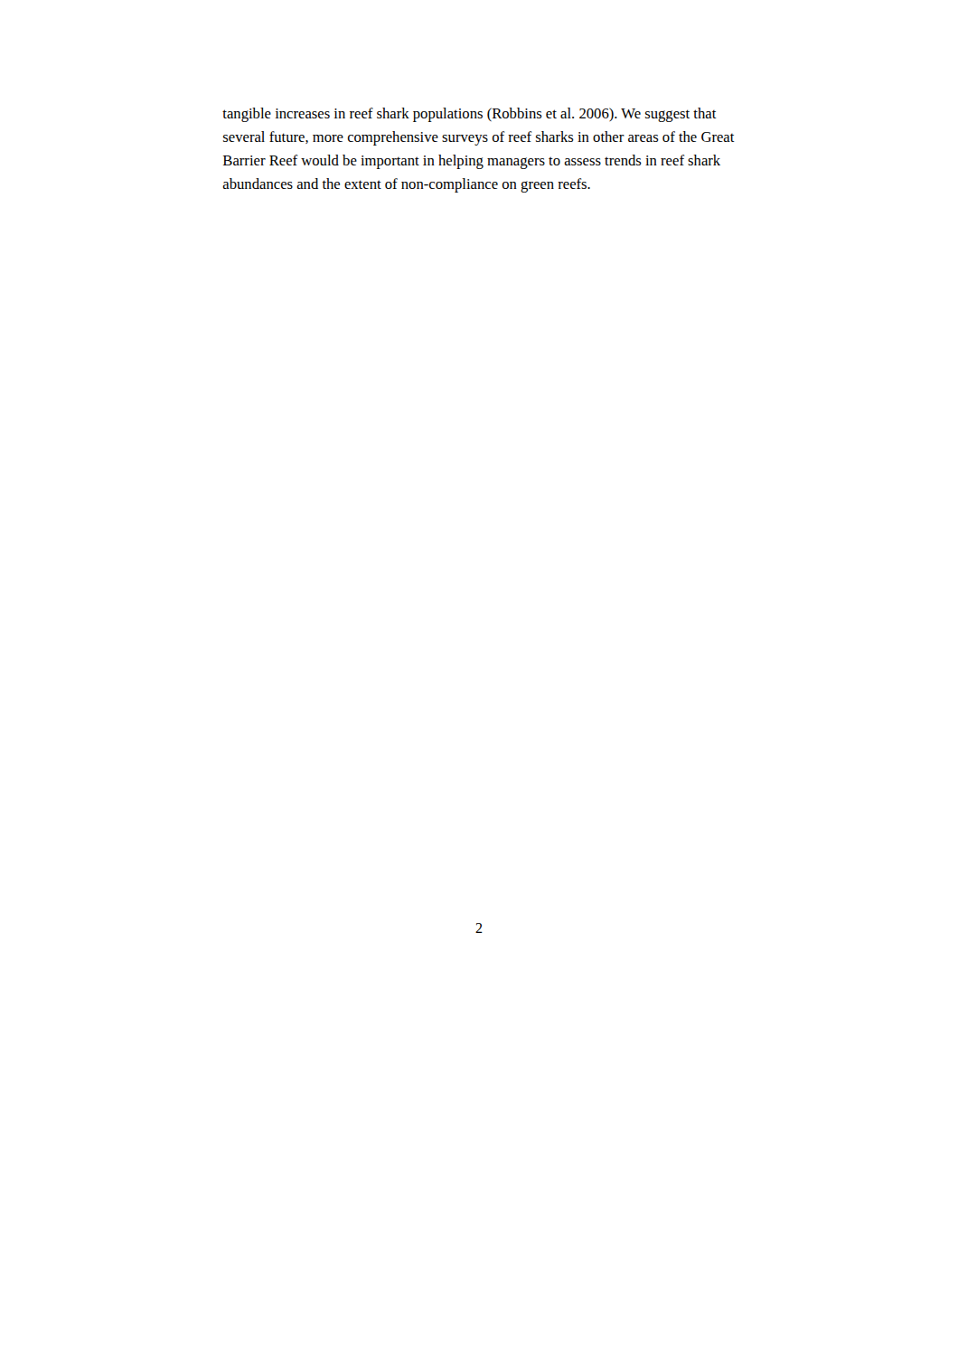tangible increases in reef shark populations (Robbins et al. 2006). We suggest that several future, more comprehensive surveys of reef sharks in other areas of the Great Barrier Reef would be important in helping managers to assess trends in reef shark abundances and the extent of non-compliance on green reefs.
2